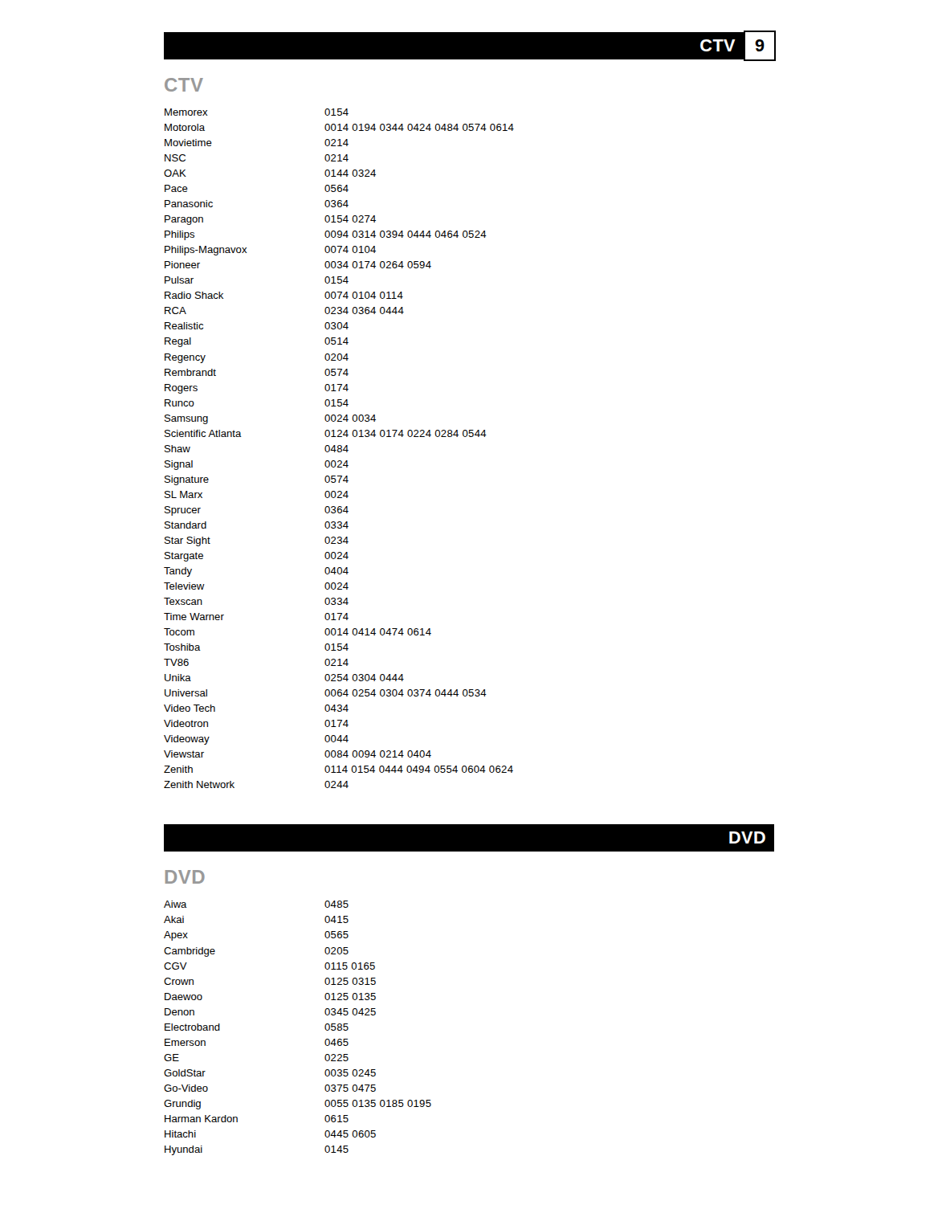CTV
9
CTV
| Memorex | 0154 |
| Motorola | 0014 0194 0344 0424 0484 0574 0614 |
| Movietime | 0214 |
| NSC | 0214 |
| OAK | 0144 0324 |
| Pace | 0564 |
| Panasonic | 0364 |
| Paragon | 0154 0274 |
| Philips | 0094 0314 0394 0444 0464 0524 |
| Philips-Magnavox | 0074 0104 |
| Pioneer | 0034 0174 0264 0594 |
| Pulsar | 0154 |
| Radio Shack | 0074 0104 0114 |
| RCA | 0234 0364 0444 |
| Realistic | 0304 |
| Regal | 0514 |
| Regency | 0204 |
| Rembrandt | 0574 |
| Rogers | 0174 |
| Runco | 0154 |
| Samsung | 0024 0034 |
| Scientific Atlanta | 0124 0134 0174 0224 0284 0544 |
| Shaw | 0484 |
| Signal | 0024 |
| Signature | 0574 |
| SL Marx | 0024 |
| Sprucer | 0364 |
| Standard | 0334 |
| Star Sight | 0234 |
| Stargate | 0024 |
| Tandy | 0404 |
| Teleview | 0024 |
| Texscan | 0334 |
| Time Warner | 0174 |
| Tocom | 0014 0414 0474 0614 |
| Toshiba | 0154 |
| TV86 | 0214 |
| Unika | 0254 0304 0444 |
| Universal | 0064 0254 0304 0374 0444 0534 |
| Video Tech | 0434 |
| Videotron | 0174 |
| Videoway | 0044 |
| Viewstar | 0084 0094 0214 0404 |
| Zenith | 0114 0154 0444 0494 0554 0604 0624 |
| Zenith Network | 0244 |
DVD
DVD
| Aiwa | 0485 |
| Akai | 0415 |
| Apex | 0565 |
| Cambridge | 0205 |
| CGV | 0115 0165 |
| Crown | 0125 0315 |
| Daewoo | 0125 0135 |
| Denon | 0345 0425 |
| Electroband | 0585 |
| Emerson | 0465 |
| GE | 0225 |
| GoldStar | 0035 0245 |
| Go-Video | 0375 0475 |
| Grundig | 0055 0135 0185 0195 |
| Harman Kardon | 0615 |
| Hitachi | 0445 0605 |
| Hyundai | 0145 |